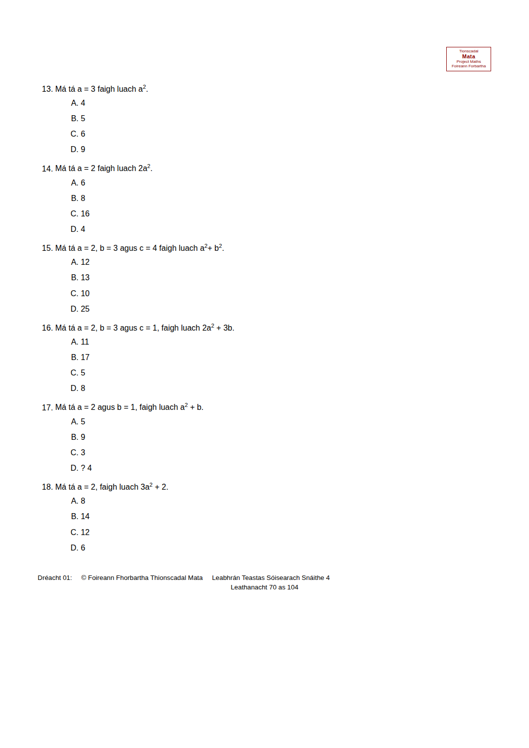Tionscadal
Mata
Project Maths
Foireann Forbartha
Má tá a = 3 faigh luach a2.
4
5
6
9
Má tá a = 2 faigh luach 2a2.
6
8
16
4
Má tá a = 2, b = 3 agus c = 4 faigh luach a2+ b2.
12
13
10
25
Má tá a = 2, b = 3 agus c = 1, faigh luach 2a2 + 3b.
11
17
5
8
Má tá a = 2 agus b = 1, faigh luach a2 + b.
5
9
3
? 4
Má tá a = 2, faigh luach 3a2 + 2.
8
14
12
6
Dréacht 01: © Foireann Fhorbartha Thionscadal Mata Leabhrán Teastas Sóisearach Snáithe 4
Leathanacht 70 as 104